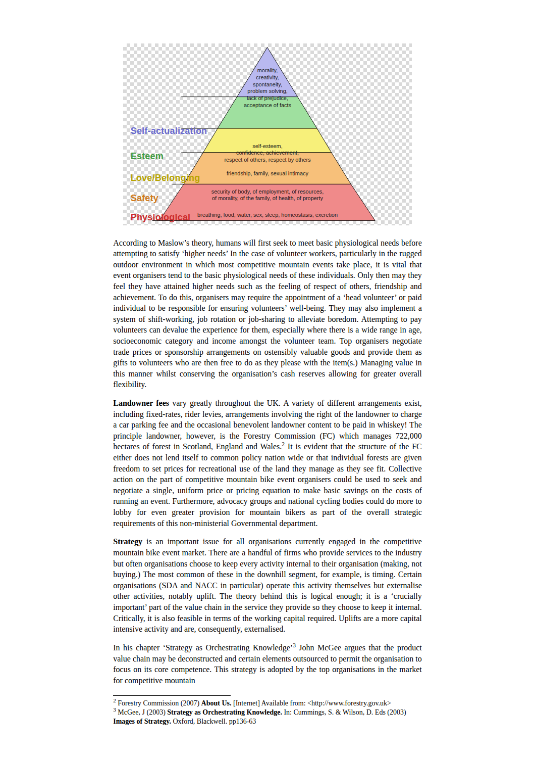Self-actualization Esteem Love/Belonging Safety Physiological
morality,
creativity,
spontaneity,
problem solving,
lack of prejudice,
acceptance of facts
self-esteem,
confidence, achievement,
respect of others, respect by others
friendship, family, sexual intimacy
security of body, of employment, of resources,
of morality, of the family, of health, of property
breathing, food, water, sex, sleep, homeostasis, excretion
According to Maslow’s theory, humans will first seek to meet basic physiological needs before attempting to satisfy ‘higher needs’ In the case of volunteer workers, particularly in the rugged outdoor environment in which most competitive mountain events take place, it is vital that event organisers tend to the basic physiological needs of these individuals. Only then may they feel they have attained higher needs such as the feeling of respect of others, friendship and achievement. To do this, organisers may require the appointment of a ‘head volunteer’ or paid individual to be responsible for ensuring volunteers’ well-being. They may also implement a system of shift-working, job rotation or job-sharing to alleviate boredom. Attempting to pay volunteers can devalue the experience for them, especially where there is a wide range in age, socioeconomic category and income amongst the volunteer team. Top organisers negotiate trade prices or sponsorship arrangements on ostensibly valuable goods and provide them as gifts to volunteers who are then free to do as they please with the item(s.) Managing value in this manner whilst conserving the organisation’s cash reserves allowing for greater overall flexibility.
Landowner fees vary greatly throughout the UK. A variety of different arrangements exist, including fixed-rates, rider levies, arrangements involving the right of the landowner to charge a car parking fee and the occasional benevolent landowner content to be paid in whiskey! The principle landowner, however, is the Forestry Commission (FC) which manages 722,000 hectares of forest in Scotland, England and Wales.2 It is evident that the structure of the FC either does not lend itself to common policy nation wide or that individual forests are given freedom to set prices for recreational use of the land they manage as they see fit. Collective action on the part of competitive mountain bike event organisers could be used to seek and negotiate a single, uniform price or pricing equation to make basic savings on the costs of running an event. Furthermore, advocacy groups and national cycling bodies could do more to lobby for even greater provision for mountain bikers as part of the overall strategic requirements of this non-ministerial Governmental department.
Strategy is an important issue for all organisations currently engaged in the competitive mountain bike event market. There are a handful of firms who provide services to the industry but often organisations choose to keep every activity internal to their organisation (making, not buying.) The most common of these in the downhill segment, for example, is timing. Certain organisations (SDA and NACC in particular) operate this activity themselves but externalise other activities, notably uplift. The theory behind this is logical enough; it is a ‘crucially important’ part of the value chain in the service they provide so they choose to keep it internal. Critically, it is also feasible in terms of the working capital required. Uplifts are a more capital intensive activity and are, consequently, externalised.
In his chapter ‘Strategy as Orchestrating Knowledge’3 John McGee argues that the product value chain may be deconstructed and certain elements outsourced to permit the organisation to focus on its core competence. This strategy is adopted by the top organisations in the market for competitive mountain
2 Forestry Commission (2007) About Us. [Internet] Available from: <http://www.forestry.gov.uk>
3 McGee, J (2003) Strategy as Orchestrating Knowledge. In: Cummings, S. & Wilson, D. Eds (2003) Images of Strategy. Oxford, Blackwell. pp136-63